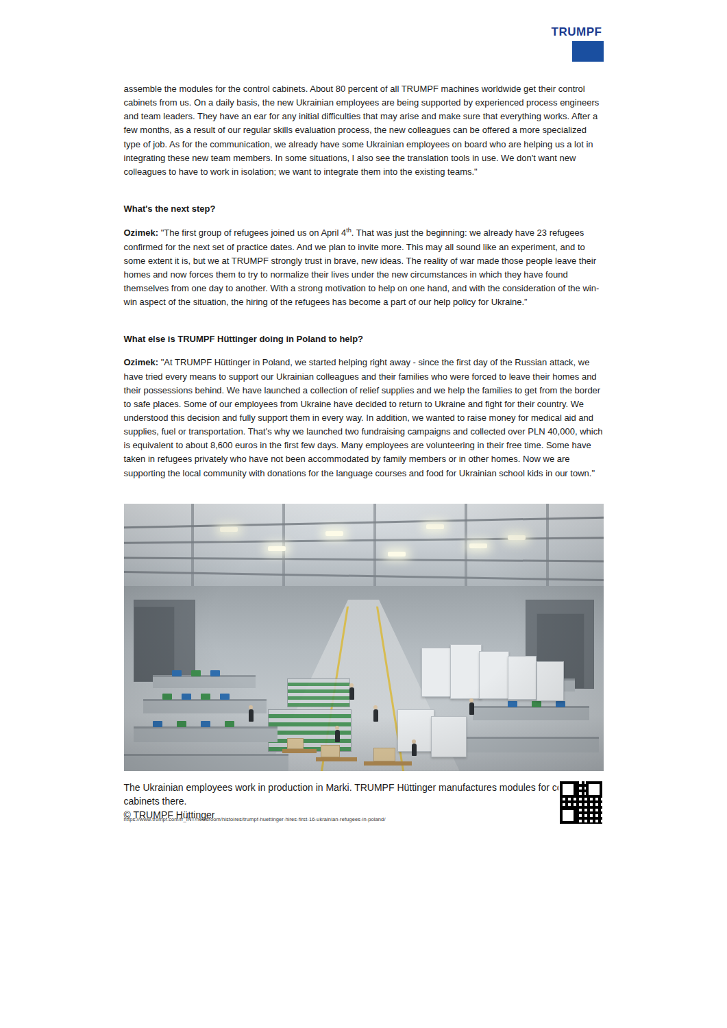TRUMPF
assemble the modules for the control cabinets. About 80 percent of all TRUMPF machines worldwide get their control cabinets from us. On a daily basis, the new Ukrainian employees are being supported by experienced process engineers and team leaders. They have an ear for any initial difficulties that may arise and make sure that everything works. After a few months, as a result of our regular skills evaluation process, the new colleagues can be offered a more specialized type of job. As for the communication, we already have some Ukrainian employees on board who are helping us a lot in integrating these new team members. In some situations, I also see the translation tools in use. We don't want new colleagues to have to work in isolation; we want to integrate them into the existing teams."
What's the next step?
Ozimek: "The first group of refugees joined us on April 4th. That was just the beginning: we already have 23 refugees confirmed for the next set of practice dates. And we plan to invite more. This may all sound like an experiment, and to some extent it is, but we at TRUMPF strongly trust in brave, new ideas. The reality of war made those people leave their homes and now forces them to try to normalize their lives under the new circumstances in which they have found themselves from one day to another. With a strong motivation to help on one hand, and with the consideration of the win-win aspect of the situation, the hiring of the refugees has become a part of our help policy for Ukraine.”
What else is TRUMPF Hüttinger doing in Poland to help?
Ozimek: "At TRUMPF Hüttinger in Poland, we started helping right away - since the first day of the Russian attack, we have tried every means to support our Ukrainian colleagues and their families who were forced to leave their homes and their possessions behind. We have launched a collection of relief supplies and we help the families to get from the border to safe places. Some of our employees from Ukraine have decided to return to Ukraine and fight for their country. We understood this decision and fully support them in every way. In addition, we wanted to raise money for medical aid and supplies, fuel or transportation. That's why we launched two fundraising campaigns and collected over PLN 40,000, which is equivalent to about 8,600 euros in the first few days. Many employees are volunteering in their free time. Some have taken in refugees privately who have not been accommodated by family members or in other homes. Now we are supporting the local community with donations for the language courses and food for Ukrainian school kids in our town."
The Ukrainian employees work in production in Marki. TRUMPF Hüttinger manufactures modules for control cabinets there.
© TRUMPF Hüttinger
https://www.trumpf.com/fr_INT/newsroom/histoires/trumpf-huettinger-hires-first-16-ukrainian-refugees-in-poland/